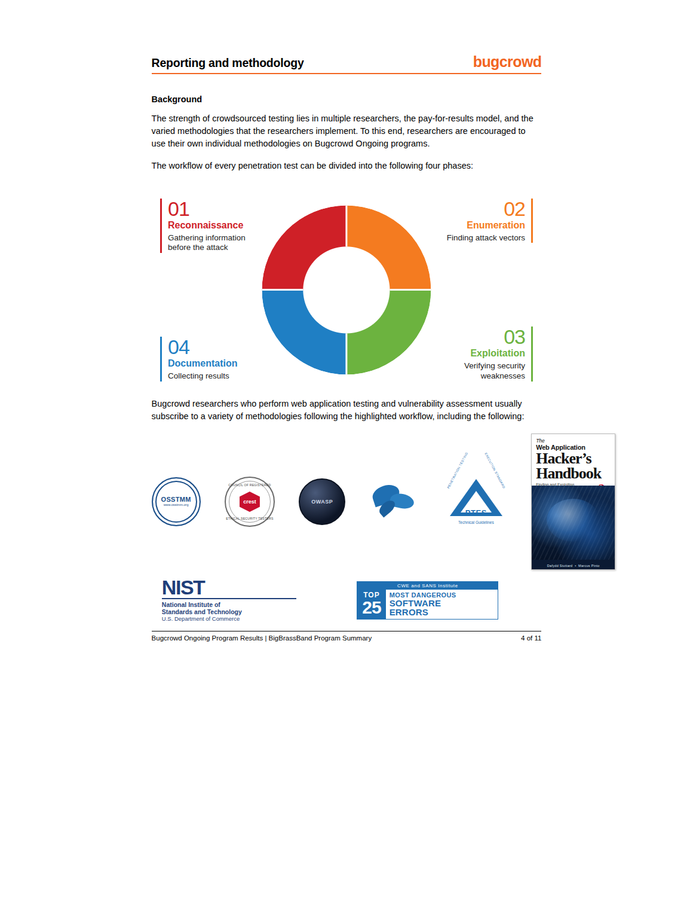Reporting and methodology
bugcrowd
Background
The strength of crowdsourced testing lies in multiple researchers, the pay-for-results model, and the varied methodologies that the researchers implement. To this end, researchers are encouraged to use their own individual methodologies on Bugcrowd Ongoing programs.
The workflow of every penetration test can be divided into the following four phases:
01
Reconnaissance
Gathering information
before the attack
02
Enumeration
Finding attack vectors
03
Exploitation
Verifying security
weaknesses
04
Documentation
Collecting results
Bugcrowd researchers who perform web application testing and vulnerability assessment usually subscribe to a variety of methodologies following the highlighted workflow, including the following:
OSSTMM
www.osstmm.org
COUNCIL OF REGISTERED
crest
ETHICAL SECURITY TESTERS
OWASP
PENETRATION TESTING
EXECUTION STANDARD
PTES
Technical Guidelines
The
Web Application
Hacker’s
Handbook
Finding and Exploiting
Security Flaws
2Second
Edition
Dafydd Stuttard • Marcus Pinto
NIST
National Institute of
Standards and Technology
U.S. Department of Commerce
CWE and SANS Institute
TOP 25
MOST DANGEROUS
SOFTWARE
ERRORS
Bugcrowd Ongoing Program Results | BigBrassBand Program Summary
4 of 11